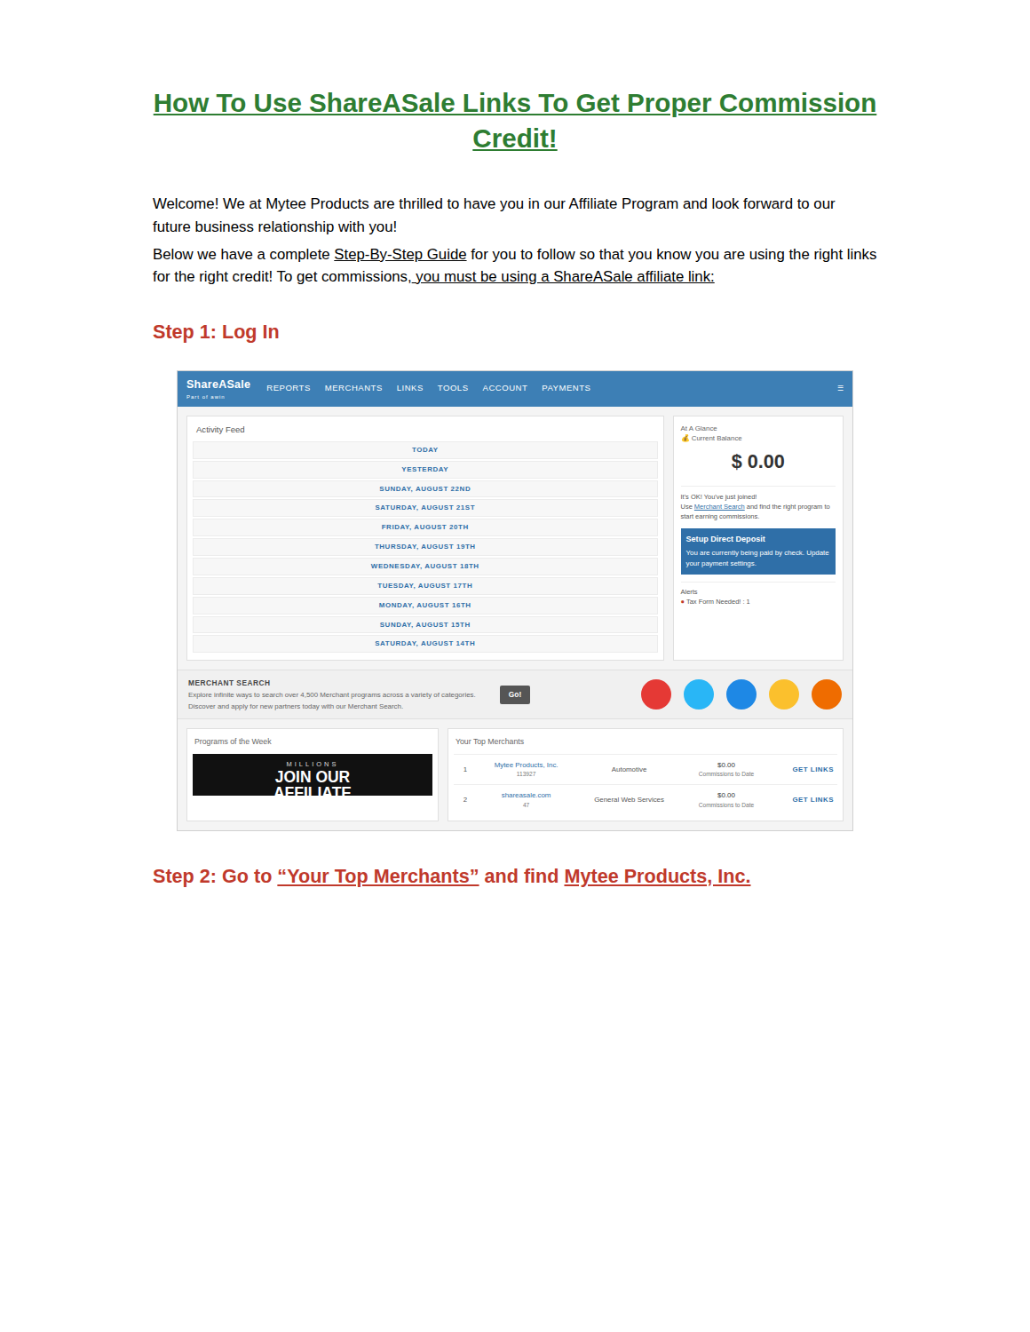How To Use ShareASale Links To Get Proper Commission Credit!
Welcome! We at Mytee Products are thrilled to have you in our Affiliate Program and look forward to our future business relationship with you!
Below we have a complete Step-By-Step Guide for you to follow so that you know you are using the right links for the right credit! To get commissions, you must be using a ShareASale affiliate link:
Step 1: Log In
ShareASalePart of awin
REPORTS
MERCHANTS
LINKS
TOOLS
ACCOUNT
PAYMENTS
☰
Activity Feed
TODAY
YESTERDAY
SUNDAY, AUGUST 22ND
SATURDAY, AUGUST 21ST
FRIDAY, AUGUST 20TH
THURSDAY, AUGUST 19TH
WEDNESDAY, AUGUST 18TH
TUESDAY, AUGUST 17TH
MONDAY, AUGUST 16TH
SUNDAY, AUGUST 15TH
SATURDAY, AUGUST 14TH
At A Glance
💰 Current Balance
$ 0.00
It's OK! You've just joined!
Use Merchant Search and find the right program to start earning commissions.
Setup Direct Deposit You are currently being paid by check. Update your payment settings.
Alerts
● Tax Form Needed! : 1
MERCHANT SEARCH Explore infinite ways to search over 4,500 Merchant programs across a variety of categories. Discover and apply for new partners today with our Merchant Search.
Go!
Programs of the Week
MILLIONS
JOIN OUR
AFFILIATE
Your Top Merchants
| 1 | Mytee Products, Inc. 113927 | Automotive | $0.00 Commissions to Date | GET LINKS |
| 2 | shareasale.com 47 | General Web Services | $0.00 Commissions to Date | GET LINKS |
Step 2: Go to “Your Top Merchants” and find Mytee Products, Inc.